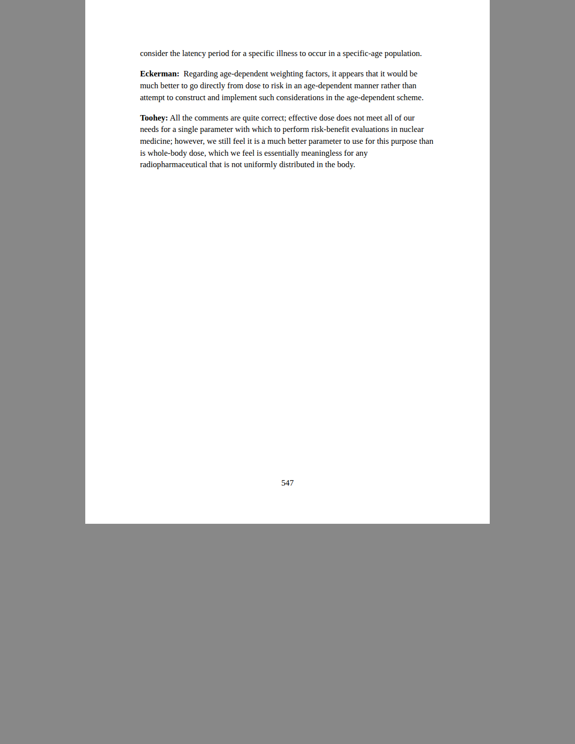consider the latency period for a specific illness to occur in a specific-age population.
Eckerman: Regarding age-dependent weighting factors, it appears that it would be much better to go directly from dose to risk in an age-dependent manner rather than attempt to construct and implement such considerations in the age-dependent scheme.
Toohey: All the comments are quite correct; effective dose does not meet all of our needs for a single parameter with which to perform risk-benefit evaluations in nuclear medicine; however, we still feel it is a much better parameter to use for this purpose than is whole-body dose, which we feel is essentially meaningless for any radiopharmaceutical that is not uniformly distributed in the body.
547